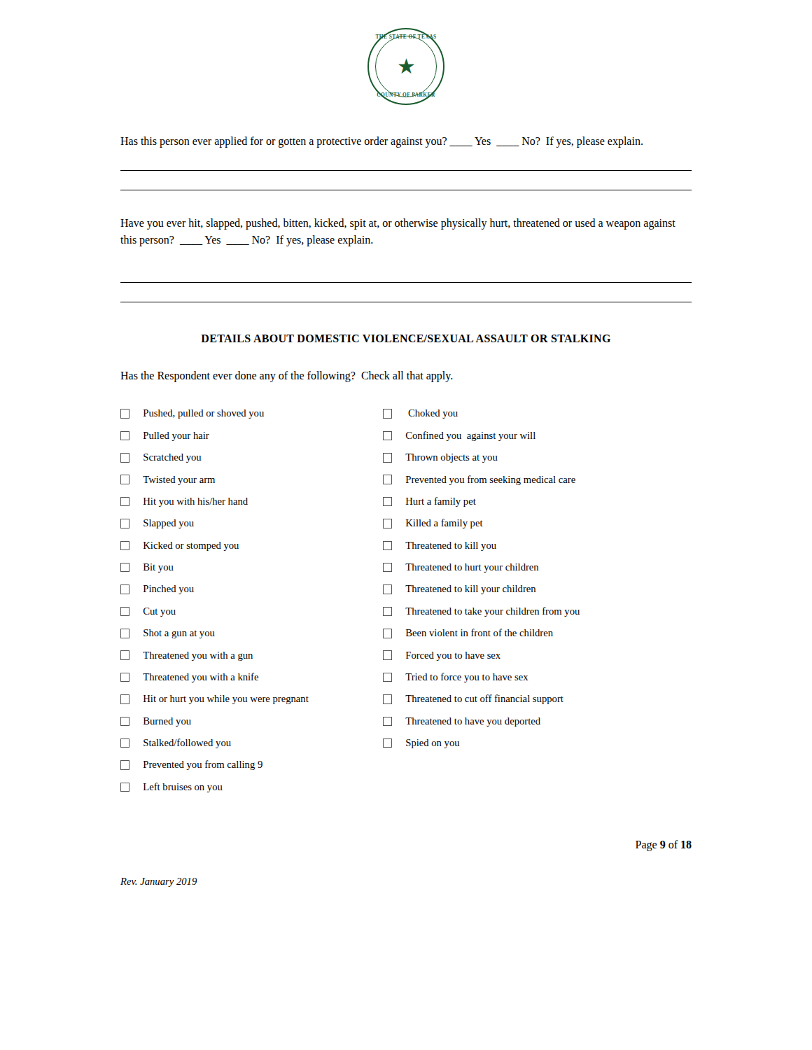THE STATE OF TEXAS
★
COUNTY OF PARKER
Has this person ever applied for or gotten a protective order against you? ____ Yes ____ No? If yes, please explain.
Have you ever hit, slapped, pushed, bitten, kicked, spit at, or otherwise physically hurt, threatened or used a weapon against this person? ____ Yes ____ No? If yes, please explain.
DETAILS ABOUT DOMESTIC VIOLENCE/SEXUAL ASSAULT OR STALKING
Has the Respondent ever done any of the following? Check all that apply.
| | Pushed, pulled or shoved you | | | Choked you |
| | Pulled your hair | | | Confined you against your will |
| | Scratched you | | | Thrown objects at you |
| | Twisted your arm | | | Prevented you from seeking medical care |
| | Hit you with his/her hand | | | Hurt a family pet |
| | Slapped you | | | Killed a family pet |
| | Kicked or stomped you | | | Threatened to kill you |
| | Bit you | | | Threatened to hurt your children |
| | Pinched you | | | Threatened to kill your children |
| | Cut you | | | Threatened to take your children from you |
| | Shot a gun at you | | | Been violent in front of the children |
| | Threatened you with a gun | | | Forced you to have sex |
| | Threatened you with a knife | | | Tried to force you to have sex |
| | Hit or hurt you while you were pregnant | | | Threatened to cut off financial support |
| | Burned you | | | Threatened to have you deported |
| | Stalked/followed you | | | Spied on you |
| | Prevented you from calling 9 | | | |
| | Left bruises on you | | | |
Page 9 of 18
Rev. January 2019